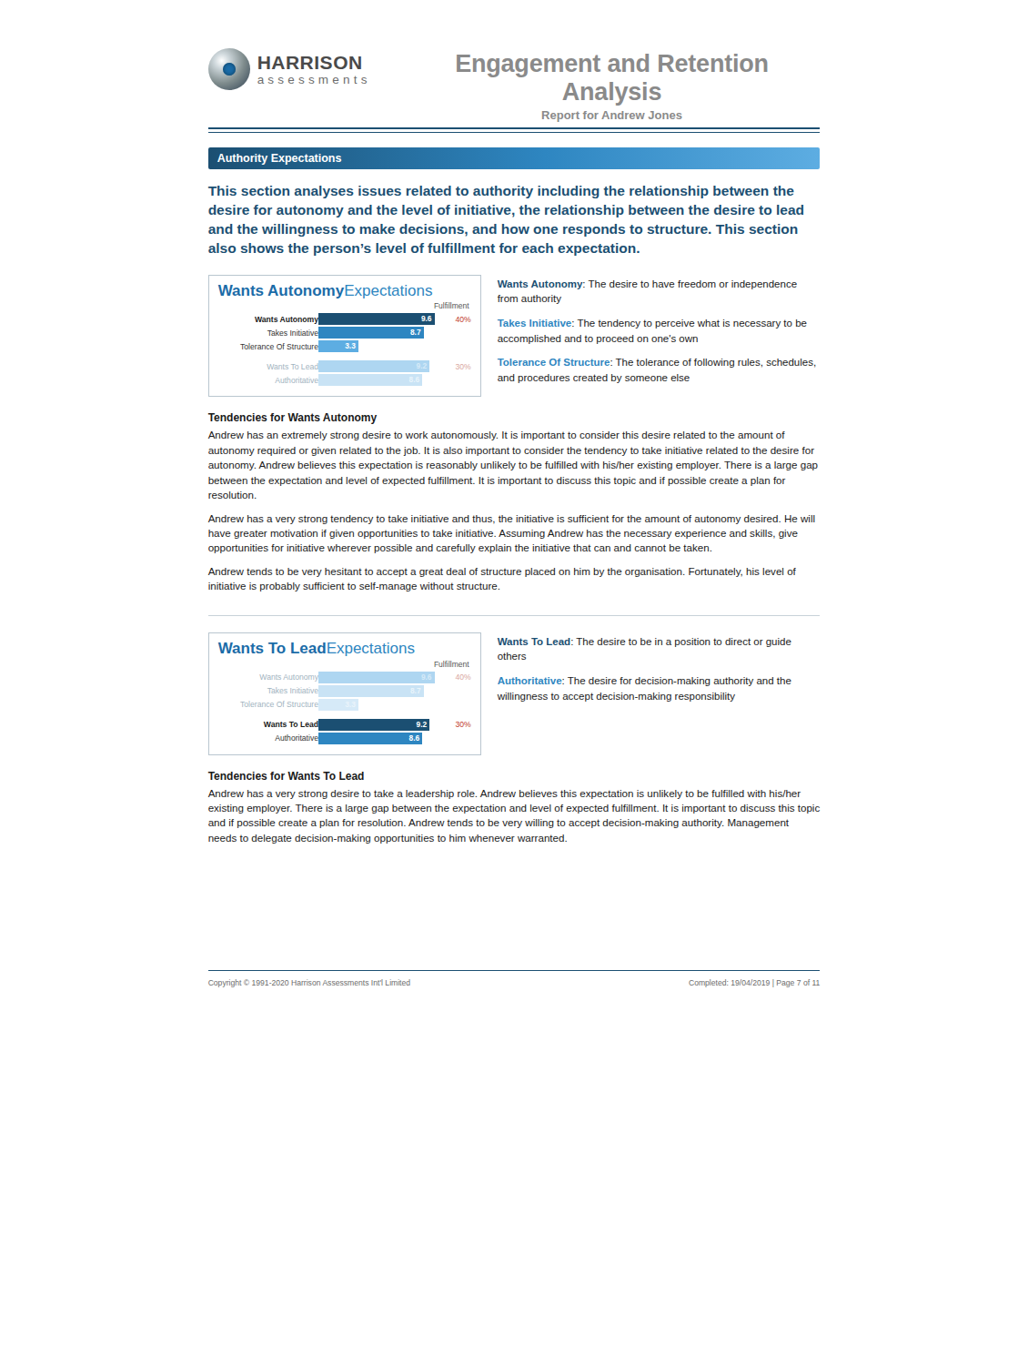HARRISON assessments
Engagement and Retention Analysis
Report for Andrew Jones
Authority Expectations
This section analyses issues related to authority including the relationship between the desire for autonomy and the level of initiative, the relationship between the desire to lead and the willingness to make decisions, and how one responds to structure. This section also shows the person’s level of fulfillment for each expectation.
Wants AutonomyExpectations
Fulfillment
| Wants Autonomy | 9.6 | 40% |
| Takes Initiative | 8.7 | |
| Tolerance Of Structure | 3.3 | |
| Wants To Lead | 9.2 | 30% |
| Authoritative | 8.6 | |
Wants Autonomy: The desire to have freedom or independence from authority
Takes Initiative: The tendency to perceive what is necessary to be accomplished and to proceed on one's own
Tolerance Of Structure: The tolerance of following rules, schedules, and procedures created by someone else
Tendencies for Wants Autonomy
Andrew has an extremely strong desire to work autonomously. It is important to consider this desire related to the amount of autonomy required or given related to the job. It is also important to consider the tendency to take initiative related to the desire for autonomy. Andrew believes this expectation is reasonably unlikely to be fulfilled with his/her existing employer. There is a large gap between the expectation and level of expected fulfillment. It is important to discuss this topic and if possible create a plan for resolution.
Andrew has a very strong tendency to take initiative and thus, the initiative is sufficient for the amount of autonomy desired. He will have greater motivation if given opportunities to take initiative. Assuming Andrew has the necessary experience and skills, give opportunities for initiative wherever possible and carefully explain the initiative that can and cannot be taken.
Andrew tends to be very hesitant to accept a great deal of structure placed on him by the organisation. Fortunately, his level of initiative is probably sufficient to self-manage without structure.
Wants To LeadExpectations
Fulfillment
| Wants Autonomy | 9.6 | 40% |
| Takes Initiative | 8.7 | |
| Tolerance Of Structure | 3.3 | |
| Wants To Lead | 9.2 | 30% |
| Authoritative | 8.6 | |
Wants To Lead: The desire to be in a position to direct or guide others
Authoritative: The desire for decision-making authority and the willingness to accept decision-making responsibility
Tendencies for Wants To Lead
Andrew has a very strong desire to take a leadership role. Andrew believes this expectation is unlikely to be fulfilled with his/her existing employer. There is a large gap between the expectation and level of expected fulfillment. It is important to discuss this topic and if possible create a plan for resolution. Andrew tends to be very willing to accept decision-making authority. Management needs to delegate decision-making opportunities to him whenever warranted.
Copyright © 1991-2020 Harrison Assessments Int'l Limited
Completed: 19/04/2019 | Page 7 of 11